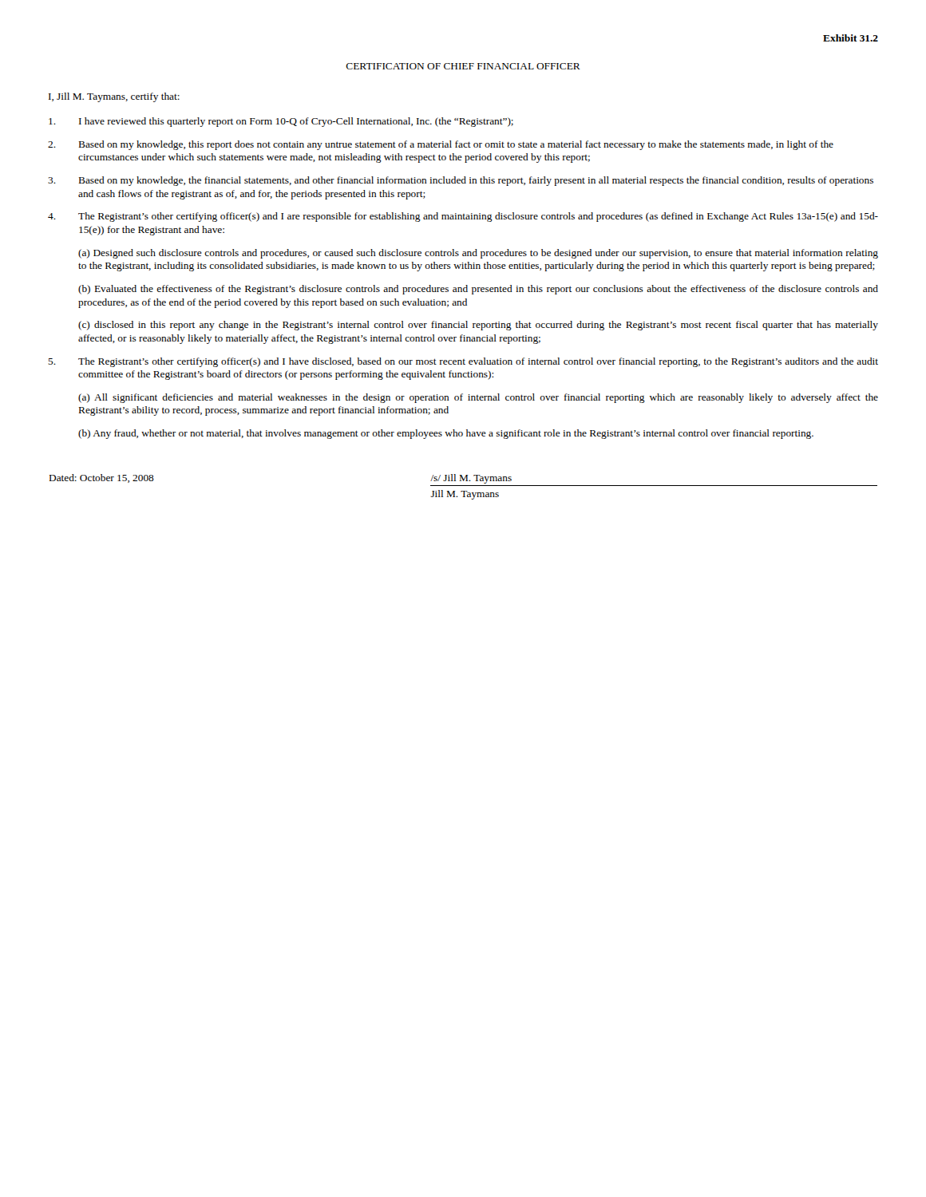Exhibit 31.2
CERTIFICATION OF CHIEF FINANCIAL OFFICER
I, Jill M. Taymans, certify that:
| 1. | I have reviewed this quarterly report on Form 10-Q of Cryo-Cell International, Inc. (the “Registrant”); |
| 2. | Based on my knowledge, this report does not contain any untrue statement of a material fact or omit to state a material fact necessary to make the statements made, in light of the circumstances under which such statements were made, not misleading with respect to the period covered by this report; |
| 3. | Based on my knowledge, the financial statements, and other financial information included in this report, fairly present in all material respects the financial condition, results of operations and cash flows of the registrant as of, and for, the periods presented in this report; |
| 4. | The Registrant’s other certifying officer(s) and I are responsible for establishing and maintaining disclosure controls and procedures (as defined in Exchange Act Rules 13a-15(e) and 15d-15(e)) for the Registrant and have: (a) Designed such disclosure controls and procedures, or caused such disclosure controls and procedures to be designed under our supervision, to ensure that material information relating to the Registrant, including its consolidated subsidiaries, is made known to us by others within those entities, particularly during the period in which this quarterly report is being prepared; (b) Evaluated the effectiveness of the Registrant’s disclosure controls and procedures and presented in this report our conclusions about the effectiveness of the disclosure controls and procedures, as of the end of the period covered by this report based on such evaluation; and (c) disclosed in this report any change in the Registrant’s internal control over financial reporting that occurred during the Registrant’s most recent fiscal quarter that has materially affected, or is reasonably likely to materially affect, the Registrant’s internal control over financial reporting; |
| 5. | The Registrant’s other certifying officer(s) and I have disclosed, based on our most recent evaluation of internal control over financial reporting, to the Registrant’s auditors and the audit committee of the Registrant’s board of directors (or persons performing the equivalent functions): (a) All significant deficiencies and material weaknesses in the design or operation of internal control over financial reporting which are reasonably likely to adversely affect the Registrant’s ability to record, process, summarize and report financial information; and (b) Any fraud, whether or not material, that involves management or other employees who have a significant role in the Registrant’s internal control over financial reporting. |
| Dated: October 15, 2008 | /s/ Jill M. Taymans Jill M. Taymans |